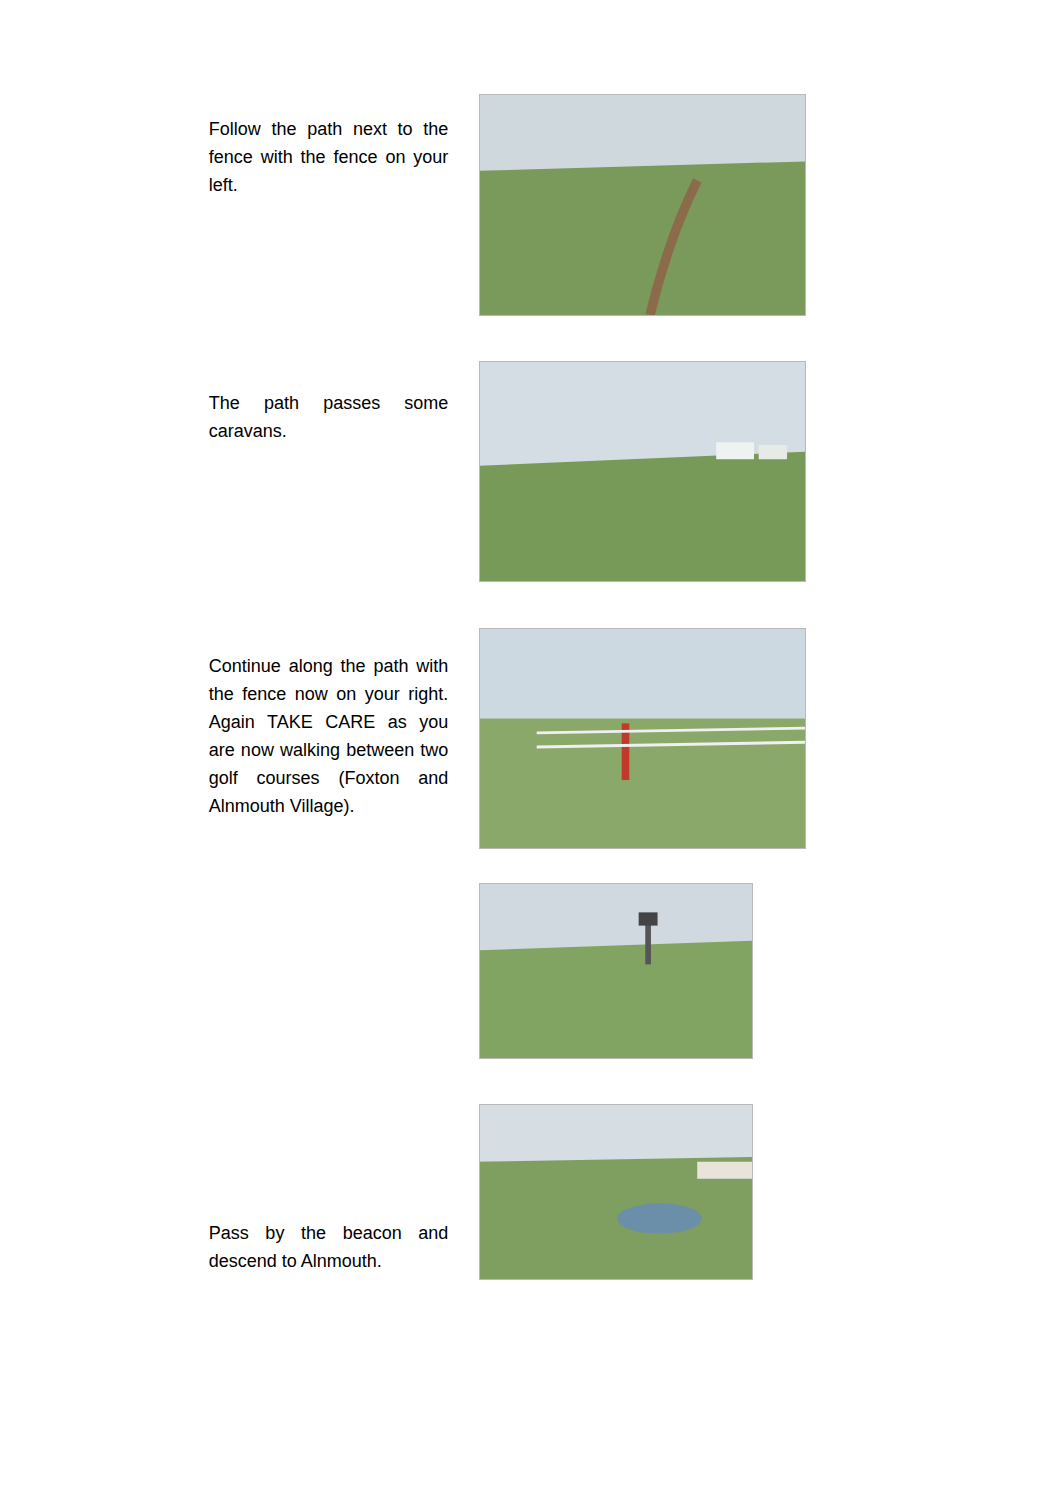Follow the path next to the fence with the fence on your left.
The path passes some caravans.
Continue along the path with the fence now on your right. Again TAKE CARE as you are now walking between two golf courses (Foxton and Alnmouth Village).
Pass by the beacon and descend to Alnmouth.